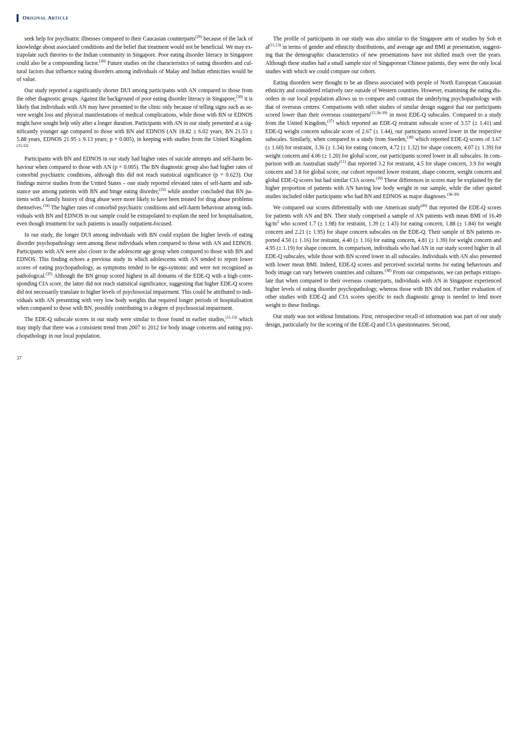Original Article
seek help for psychiatric illnesses compared to their Caucasian counterparts(29) because of the lack of knowledge about associated conditions and the belief that treatment would not be beneficial. We may extrapolate such theories to the Indian community in Singapore. Poor eating disorder literacy in Singapore could also be a compounding factor.(30) Future studies on the characteristics of eating disorders and cultural factors that influence eating disorders among individuals of Malay and Indian ethnicities would be of value.
Our study reported a significantly shorter DUI among participants with AN compared to those from the other diagnostic groups. Against the background of poor eating disorder literacy in Singapore,(30) it is likely that individuals with AN may have presented to the clinic only because of telling signs such as severe weight loss and physical manifestations of medical complications, while those with BN or EDNOS might have sought help only after a longer duration. Participants with AN in our study presented at a significantly younger age compared to those with BN and EDNOS (AN 18.82 ± 6.02 years, BN 21.53 ± 5.88 years, EDNOS 21.95 ± 9.13 years; p = 0.005), in keeping with studies from the United Kingdom.(31,32)
Participants with BN and EDNOS in our study had higher rates of suicide attempts and self-harm behaviour when compared to those with AN (p = 0.005). The BN diagnostic group also had higher rates of comorbid psychiatric conditions, although this did not reach statistical significance (p = 0.623). Our findings mirror studies from the United States – one study reported elevated rates of self-harm and substance use among patients with BN and binge eating disorder,(33) while another concluded that BN patients with a family history of drug abuse were more likely to have been treated for drug abuse problems themselves.(34) The higher rates of comorbid psychiatric conditions and self-harm behaviour among individuals with BN and EDNOS in our sample could be extrapolated to explain the need for hospitalisation, even though treatment for such patients is usually outpatient-focused.
In our study, the longer DUI among individuals with BN could explain the higher levels of eating disorder psychopathology seen among these individuals when compared to those with AN and EDNOS. Participants with AN were also closer to the adolescent age group when compared to those with BN and EDNOS. This finding echoes a previous study in which adolescents with AN tended to report lower scores of eating psychopathology, as symptoms tended to be ego-syntonic and were not recognised as pathological.(35) Although the BN group scored highest in all domains of the EDE-Q with a high corresponding CIA score, the latter did not reach statistical significance, suggesting that higher EDE-Q scores did not necessarily translate to higher levels of psychosocial impairment. This could be attributed to individuals with AN presenting with very low body weights that required longer periods of hospitalisation when compared to those with BN, possibly contributing to a degree of psychosocial impairment.
The EDE-Q subscale scores in our study were similar to those found in earlier studies,(11,13) which may imply that there was a consistent trend from 2007 to 2012 for body image concerns and eating psychopathology in our local population.
The profile of participants in our study was also similar to the Singapore arm of studies by Soh et al(11,13) in terms of gender and ethnicity distributions, and average age and BMI at presentation, suggesting that the demographic characteristics of new presentations have not shifted much over the years. Although these studies had a small sample size of Singaporean Chinese patients, they were the only local studies with which we could compare our cohort.
Eating disorders were thought to be an illness associated with people of North European Caucasian ethnicity and considered relatively rare outside of Western countries. However, examining the eating disorders in our local population allows us to compare and contrast the underlying psychopathology with that of overseas centres. Comparisons with other studies of similar design suggest that our participants scored lower than their overseas counterparts(11,36-39) in most EDE-Q subscales. Compared to a study from the United Kingdom,(37) which reported an EDE-Q restraint subscale score of 3.57 (± 1.41) and EDE-Q weight concern subscale score of 2.67 (± 1.44), our participants scored lower in the respective subscales. Similarly, when compared to a study from Sweden,(38) which reported EDE-Q scores of 3.67 (± 1.60) for restraint, 3.36 (± 1.34) for eating concern, 4.72 (± 1.32) for shape concern, 4.07 (± 1.39) for weight concern and 4.06 (± 1.20) for global score, our participants scored lower in all subscales. In comparison with an Australian study(11) that reported 3.2 for restraint, 4.5 for shape concern, 3.9 for weight concern and 3.8 for global score, our cohort reported lower restraint, shape concern, weight concern and global EDE-Q scores but had similar CIA scores.(39) These differences in scores may be explained by the higher proportion of patients with AN having low body weight in our sample, while the other quoted studies included older participants who had BN and EDNOS as major diagnoses.(36-39)
We compared our scores differentially with one American study(40) that reported the EDE-Q scores for patients with AN and BN. Their study comprised a sample of AN patients with mean BMI of 16.49 kg/m2 who scored 1.7 (± 1.98) for restraint, 1.39 (± 1.43) for eating concern, 1.88 (± 1.84) for weight concern and 2.21 (± 1.95) for shape concern subscales on the EDE-Q. Their sample of BN patients reported 4.50 (± 1.16) for restraint, 4.40 (± 1.16) for eating concern, 4.81 (± 1.39) for weight concern and 4.95 (± 1.19) for shape concern. In comparison, individuals who had AN in our study scored higher in all EDE-Q subscales, while those with BN scored lower in all subscales. Individuals with AN also presented with lower mean BMI. Indeed, EDE-Q scores and perceived societal norms for eating behaviours and body image can vary between countries and cultures.(38) From our comparisons, we can perhaps extrapolate that when compared to their overseas counterparts, individuals with AN in Singapore experienced higher levels of eating disorder psychopathology, whereas those with BN did not. Further evaluation of other studies with EDE-Q and CIA scores specific to each diagnostic group is needed to lend more weight to these findings.
Our study was not without limitations. First, retrospective recall of information was part of our study design, particularly for the scoring of the EDE-Q and CIA questionnaires. Second,
37